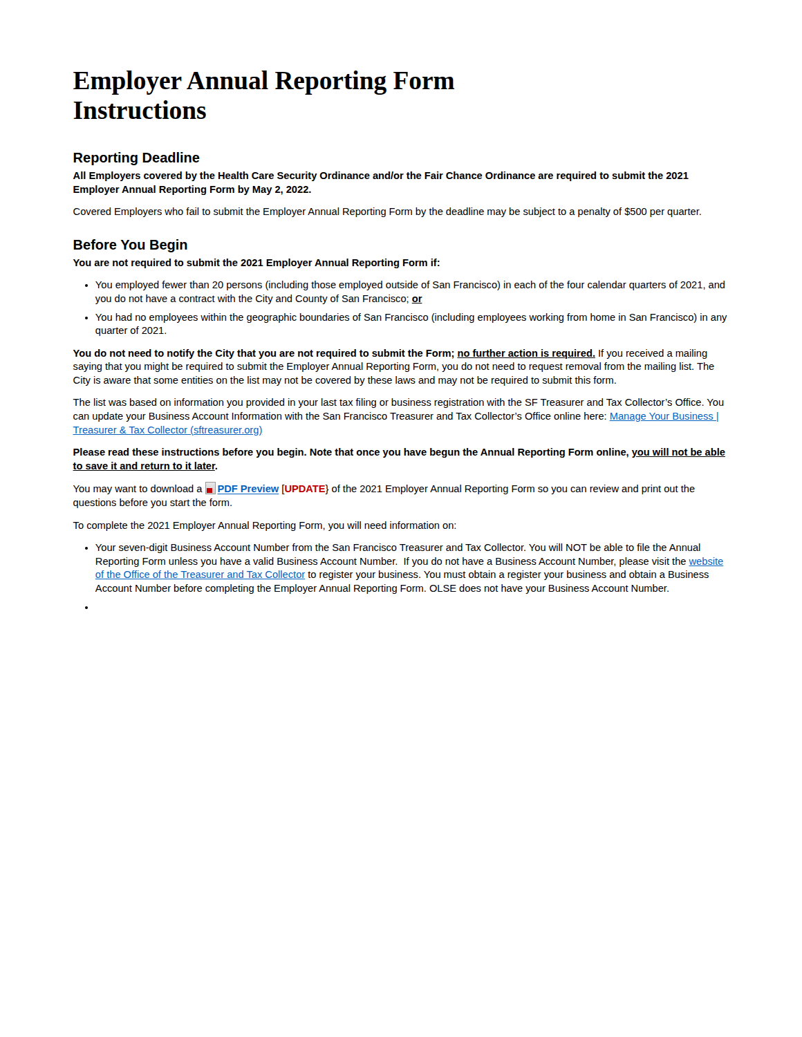Employer Annual Reporting Form
Instructions
Reporting Deadline
All Employers covered by the Health Care Security Ordinance and/or the Fair Chance Ordinance are required to submit the 2021 Employer Annual Reporting Form by May 2, 2022.
Covered Employers who fail to submit the Employer Annual Reporting Form by the deadline may be subject to a penalty of $500 per quarter.
Before You Begin
You are not required to submit the 2021 Employer Annual Reporting Form if:
You employed fewer than 20 persons (including those employed outside of San Francisco) in each of the four calendar quarters of 2021, and you do not have a contract with the City and County of San Francisco; or
You had no employees within the geographic boundaries of San Francisco (including employees working from home in San Francisco) in any quarter of 2021.
You do not need to notify the City that you are not required to submit the Form; no further action is required. If you received a mailing saying that you might be required to submit the Employer Annual Reporting Form, you do not need to request removal from the mailing list. The City is aware that some entities on the list may not be covered by these laws and may not be required to submit this form.
The list was based on information you provided in your last tax filing or business registration with the SF Treasurer and Tax Collector’s Office. You can update your Business Account Information with the San Francisco Treasurer and Tax Collector’s Office online here: Manage Your Business | Treasurer & Tax Collector (sftreasurer.org)
Please read these instructions before you begin. Note that once you have begun the Annual Reporting Form online, you will not be able to save it and return to it later.
You may want to download a PDF Preview [UPDATE} of the 2021 Employer Annual Reporting Form so you can review and print out the questions before you start the form.
To complete the 2021 Employer Annual Reporting Form, you will need information on:
Your seven-digit Business Account Number from the San Francisco Treasurer and Tax Collector. You will NOT be able to file the Annual Reporting Form unless you have a valid Business Account Number. If you do not have a Business Account Number, please visit the website of the Office of the Treasurer and Tax Collector to register your business. You must obtain a register your business and obtain a Business Account Number before completing the Employer Annual Reporting Form. OLSE does not have your Business Account Number.